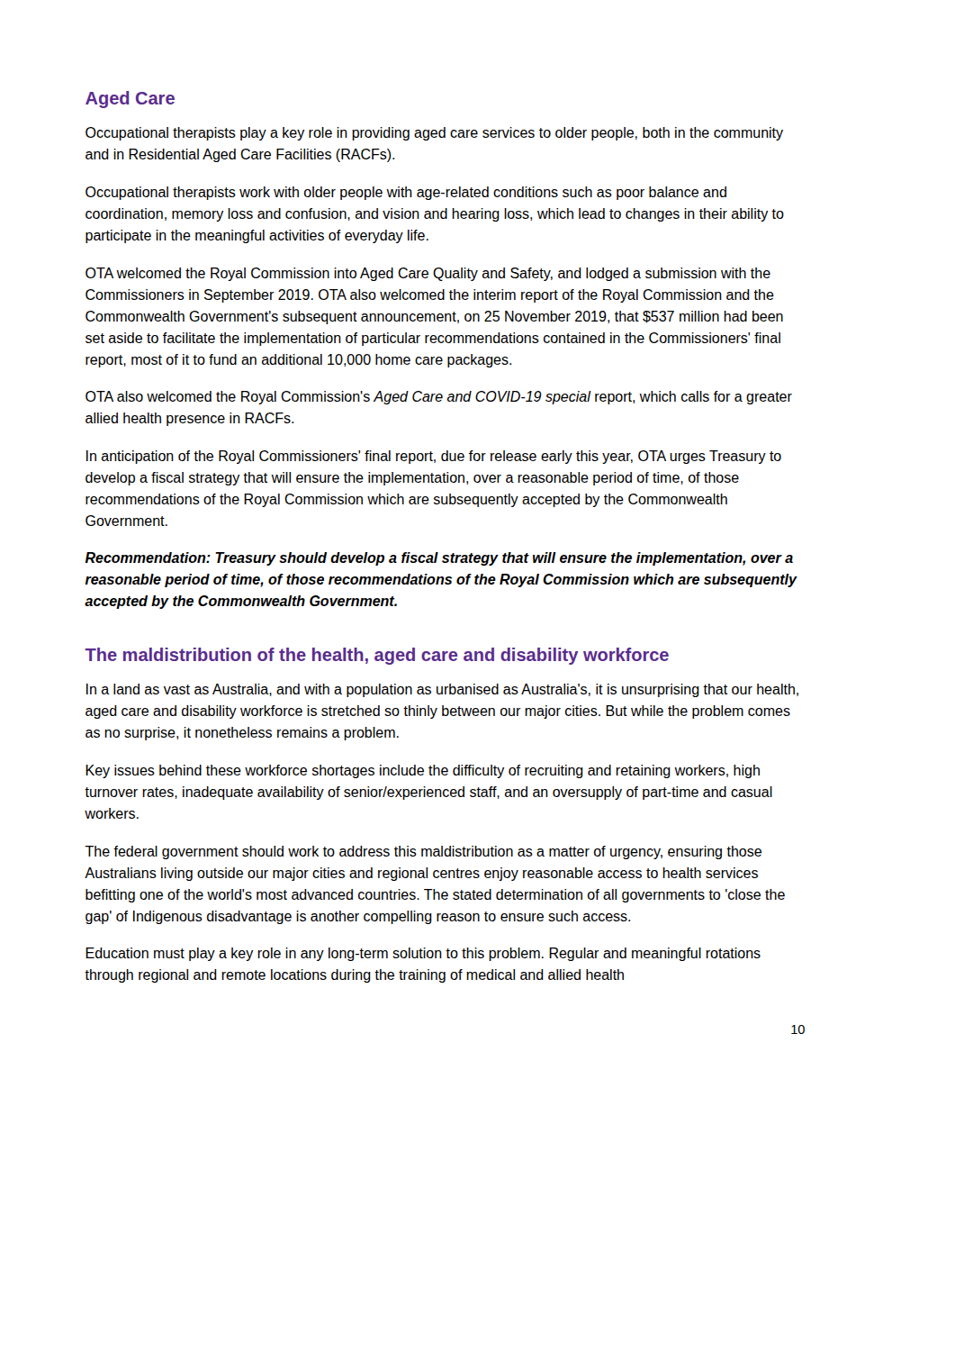Aged Care
Occupational therapists play a key role in providing aged care services to older people, both in the community and in Residential Aged Care Facilities (RACFs).
Occupational therapists work with older people with age-related conditions such as poor balance and coordination, memory loss and confusion, and vision and hearing loss, which lead to changes in their ability to participate in the meaningful activities of everyday life.
OTA welcomed the Royal Commission into Aged Care Quality and Safety, and lodged a submission with the Commissioners in September 2019. OTA also welcomed the interim report of the Royal Commission and the Commonwealth Government's subsequent announcement, on 25 November 2019, that $537 million had been set aside to facilitate the implementation of particular recommendations contained in the Commissioners' final report, most of it to fund an additional 10,000 home care packages.
OTA also welcomed the Royal Commission's Aged Care and COVID-19 special report, which calls for a greater allied health presence in RACFs.
In anticipation of the Royal Commissioners' final report, due for release early this year, OTA urges Treasury to develop a fiscal strategy that will ensure the implementation, over a reasonable period of time, of those recommendations of the Royal Commission which are subsequently accepted by the Commonwealth Government.
Recommendation: Treasury should develop a fiscal strategy that will ensure the implementation, over a reasonable period of time, of those recommendations of the Royal Commission which are subsequently accepted by the Commonwealth Government.
The maldistribution of the health, aged care and disability workforce
In a land as vast as Australia, and with a population as urbanised as Australia's, it is unsurprising that our health, aged care and disability workforce is stretched so thinly between our major cities. But while the problem comes as no surprise, it nonetheless remains a problem.
Key issues behind these workforce shortages include the difficulty of recruiting and retaining workers, high turnover rates, inadequate availability of senior/experienced staff, and an oversupply of part-time and casual workers.
The federal government should work to address this maldistribution as a matter of urgency, ensuring those Australians living outside our major cities and regional centres enjoy reasonable access to health services befitting one of the world's most advanced countries. The stated determination of all governments to 'close the gap' of Indigenous disadvantage is another compelling reason to ensure such access.
Education must play a key role in any long-term solution to this problem. Regular and meaningful rotations through regional and remote locations during the training of medical and allied health
10